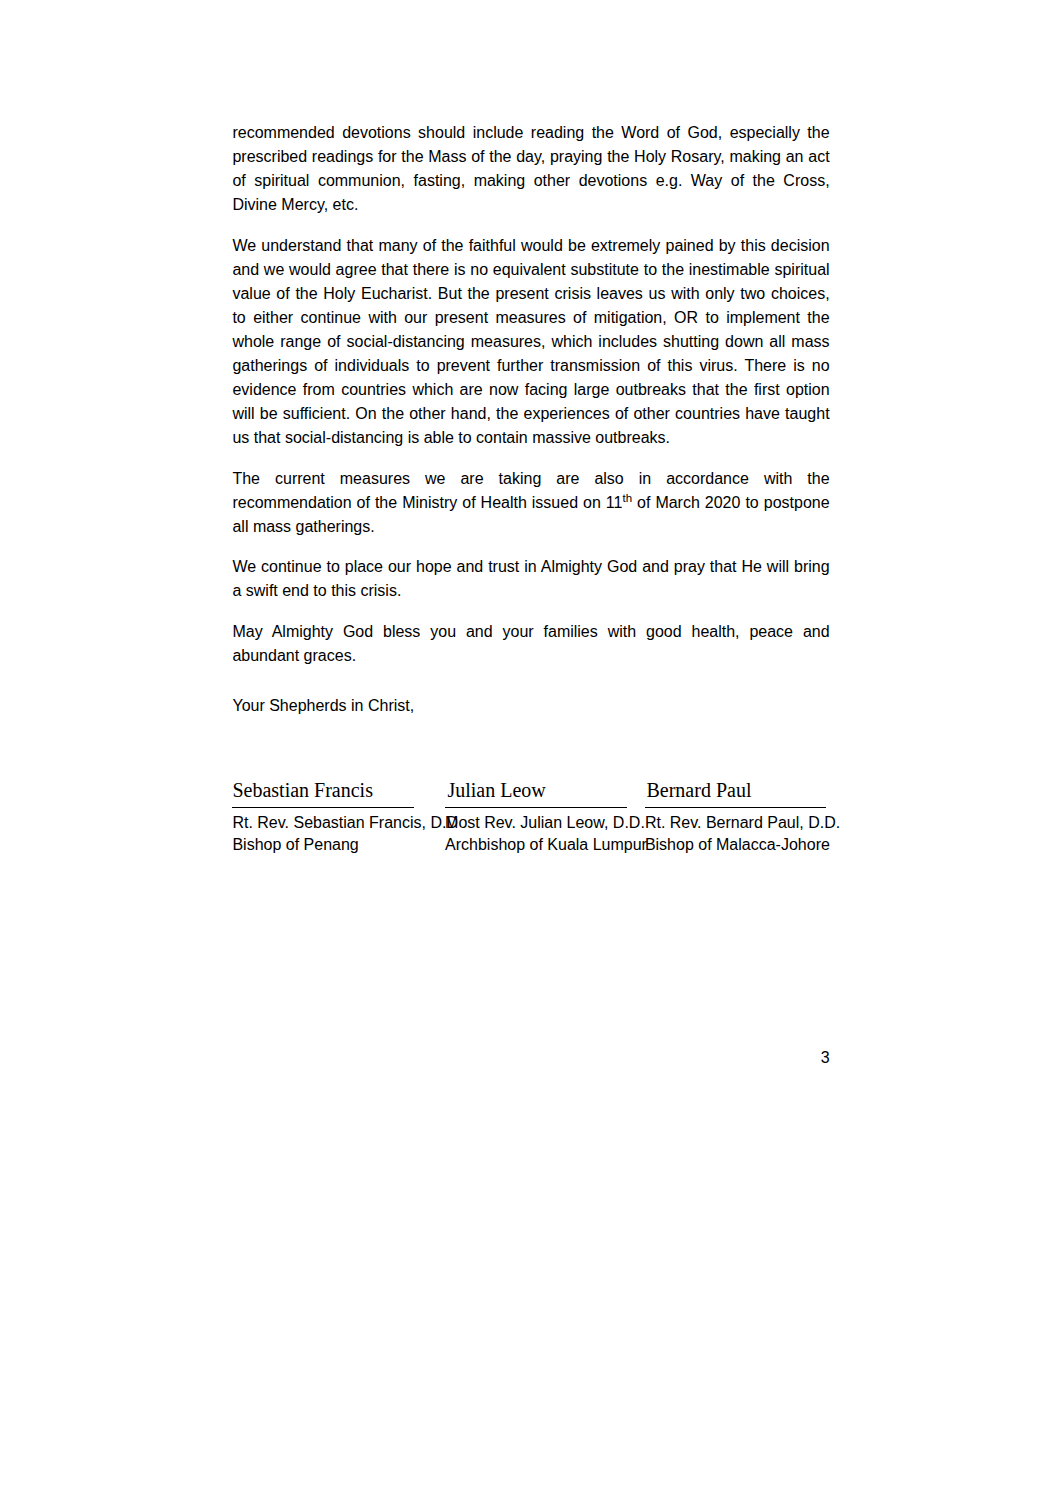recommended devotions should include reading the Word of God, especially the prescribed readings for the Mass of the day, praying the Holy Rosary, making an act of spiritual communion, fasting, making other devotions e.g. Way of the Cross, Divine Mercy, etc.
We understand that many of the faithful would be extremely pained by this decision and we would agree that there is no equivalent substitute to the inestimable spiritual value of the Holy Eucharist. But the present crisis leaves us with only two choices, to either continue with our present measures of mitigation, OR to implement the whole range of social-distancing measures, which includes shutting down all mass gatherings of individuals to prevent further transmission of this virus. There is no evidence from countries which are now facing large outbreaks that the first option will be sufficient. On the other hand, the experiences of other countries have taught us that social-distancing is able to contain massive outbreaks.
The current measures we are taking are also in accordance with the recommendation of the Ministry of Health issued on 11th of March 2020 to postpone all mass gatherings.
We continue to place our hope and trust in Almighty God and pray that He will bring a swift end to this crisis.
May Almighty God bless you and your families with good health, peace and abundant graces.
Your Shepherds in Christ,
Sebastian Francis
Rt. Rev. Sebastian Francis, D.D
Bishop of Penang
Julian Leow
Most Rev. Julian Leow, D.D.
Archbishop of Kuala Lumpur
Bernard Paul
Rt. Rev. Bernard Paul, D.D.
Bishop of Malacca-Johore
3